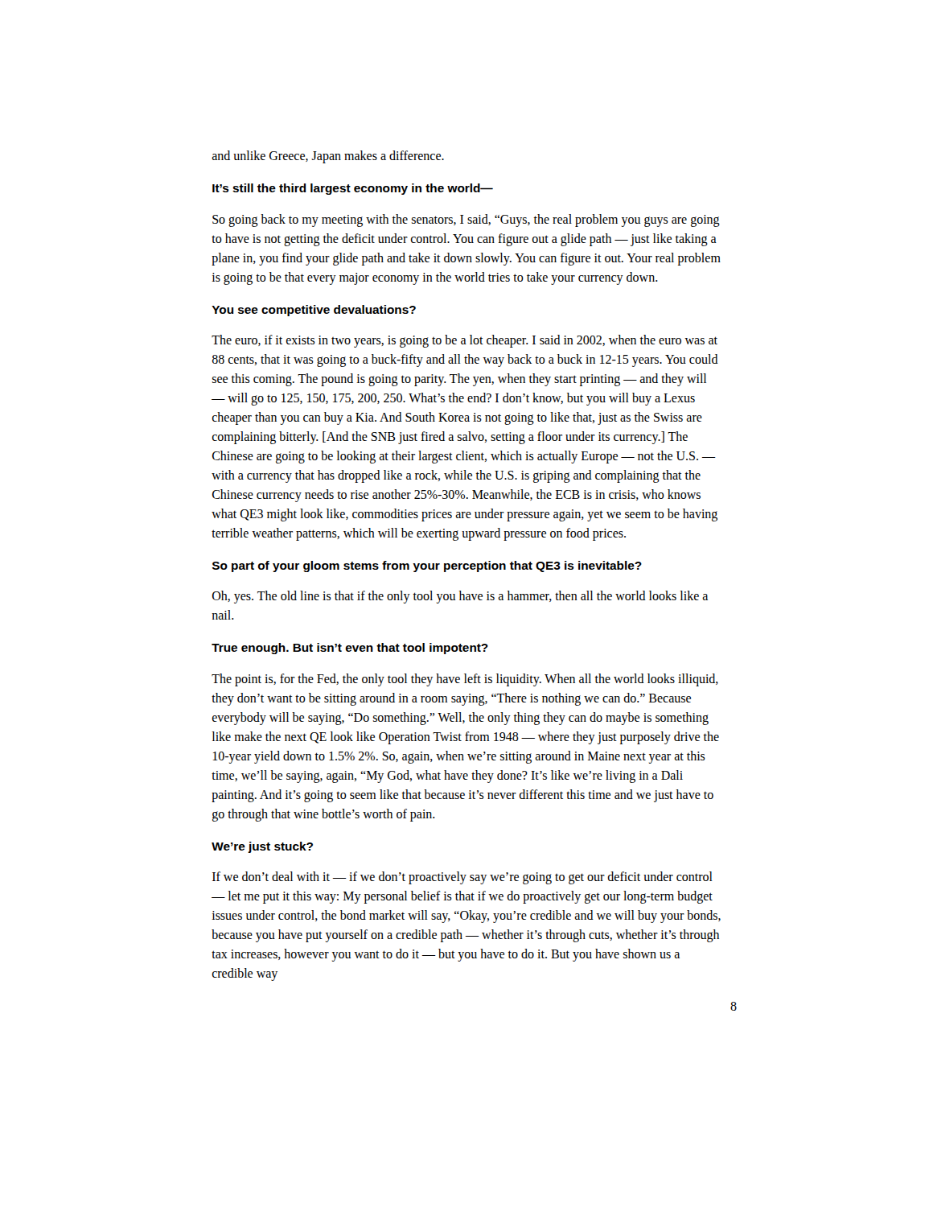and unlike Greece, Japan makes a difference.
It’s still the third largest economy in the world—
So going back to my meeting with the senators, I said, “Guys, the real problem you guys are going to have is not getting the deficit under control. You can figure out a glide path — just like taking a plane in, you find your glide path and take it down slowly. You can figure it out. Your real problem is going to be that every major economy in the world tries to take your currency down.
You see competitive devaluations?
The euro, if it exists in two years, is going to be a lot cheaper. I said in 2002, when the euro was at 88 cents, that it was going to a buck-fifty and all the way back to a buck in 12-15 years. You could see this coming. The pound is going to parity. The yen, when they start printing — and they will — will go to 125, 150, 175, 200, 250. What’s the end? I don’t know, but you will buy a Lexus cheaper than you can buy a Kia. And South Korea is not going to like that, just as the Swiss are complaining bitterly. [And the SNB just fired a salvo, setting a floor under its currency.] The Chinese are going to be looking at their largest client, which is actually Europe — not the U.S. — with a currency that has dropped like a rock, while the U.S. is griping and complaining that the Chinese currency needs to rise another 25%-30%. Meanwhile, the ECB is in crisis, who knows what QE3 might look like, commodities prices are under pressure again, yet we seem to be having terrible weather patterns, which will be exerting upward pressure on food prices.
So part of your gloom stems from your perception that QE3 is inevitable?
Oh, yes. The old line is that if the only tool you have is a hammer, then all the world looks like a nail.
True enough. But isn’t even that tool impotent?
The point is, for the Fed, the only tool they have left is liquidity. When all the world looks illiquid, they don’t want to be sitting around in a room saying, “There is nothing we can do.” Because everybody will be saying, “Do something.” Well, the only thing they can do maybe is something like make the next QE look like Operation Twist from 1948 — where they just purposely drive the 10-year yield down to 1.5% 2%. So, again, when we’re sitting around in Maine next year at this time, we’ll be saying, again, “My God, what have they done? It’s like we’re living in a Dali painting. And it’s going to seem like that because it’s never different this time and we just have to go through that wine bottle’s worth of pain.
We’re just stuck?
If we don’t deal with it — if we don’t proactively say we’re going to get our deficit under control — let me put it this way: My personal belief is that if we do proactively get our long-term budget issues under control, the bond market will say, “Okay, you’re credible and we will buy your bonds, because you have put yourself on a credible path — whether it’s through cuts, whether it’s through tax increases, however you want to do it — but you have to do it. But you have shown us a credible way
8